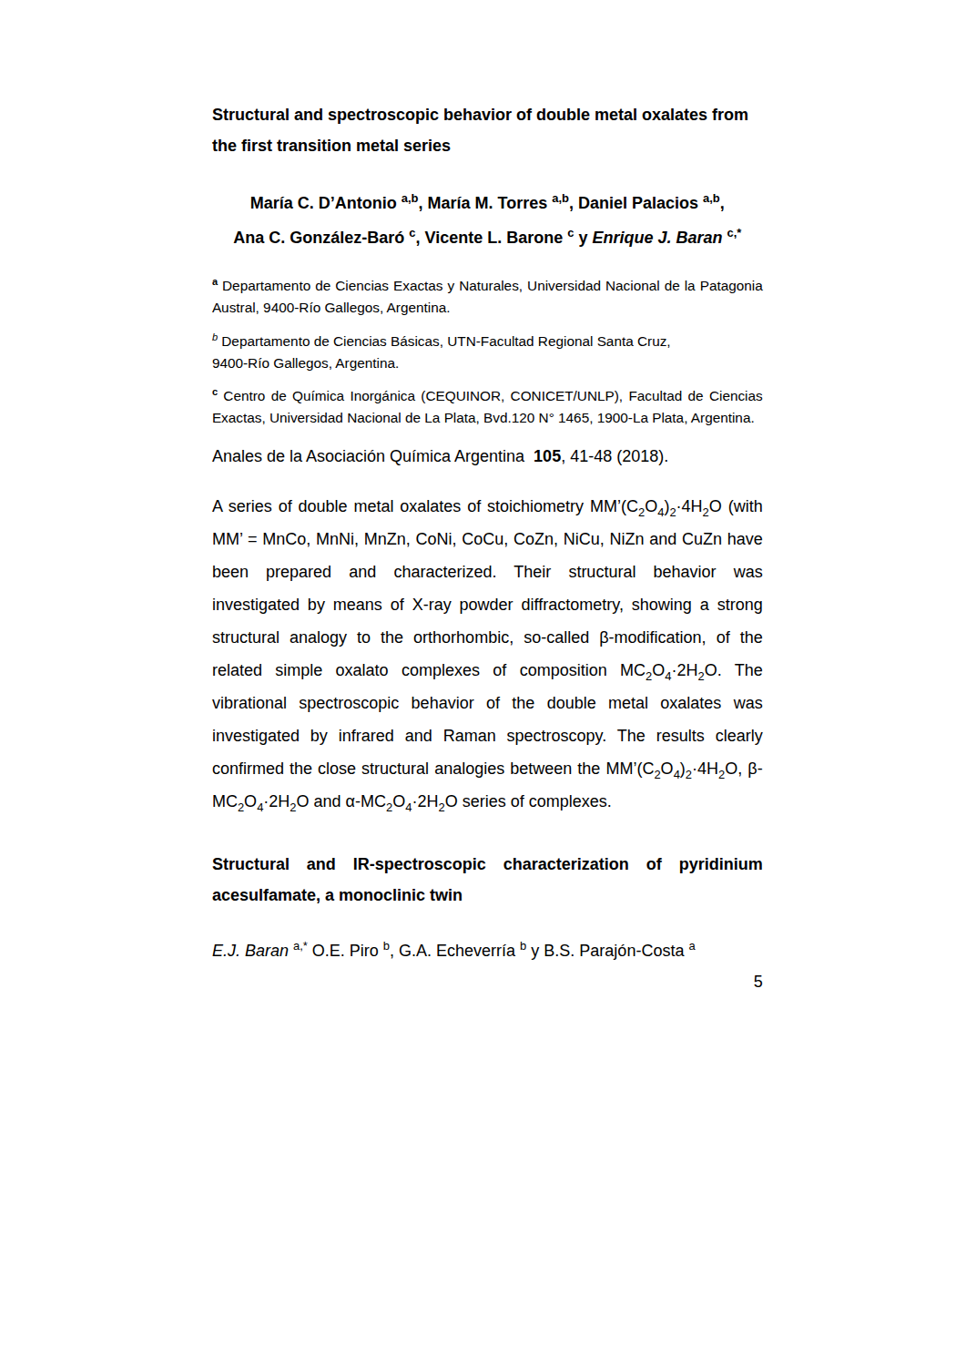Structural and spectroscopic behavior of double metal oxalates from the first transition metal series
María C. D’Antonio a,b, María M. Torres a,b, Daniel Palacios a,b,
Ana C. González-Baró c, Vicente L. Barone c y Enrique J. Baran c,*
a Departamento de Ciencias Exactas y Naturales, Universidad Nacional de la Patagonia Austral, 9400-Río Gallegos, Argentina.
b Departamento de Ciencias Básicas, UTN-Facultad Regional Santa Cruz,
9400-Río Gallegos, Argentina.
c Centro de Química Inorgánica (CEQUINOR, CONICET/UNLP), Facultad de Ciencias Exactas, Universidad Nacional de La Plata, Bvd.120 N° 1465, 1900-La Plata, Argentina.
Anales de la Asociación Química Argentina 105, 41-48 (2018).
A series of double metal oxalates of stoichiometry MM’(C2O4)2·4H2O (with MM’ = MnCo, MnNi, MnZn, CoNi, CoCu, CoZn, NiCu, NiZn and CuZn have been prepared and characterized. Their structural behavior was investigated by means of X-ray powder diffractometry, showing a strong structural analogy to the orthorhombic, so-called β-modification, of the related simple oxalato complexes of composition MC2O4·2H2O. The vibrational spectroscopic behavior of the double metal oxalates was investigated by infrared and Raman spectroscopy. The results clearly confirmed the close structural analogies between the MM’(C2O4)2·4H2O, β-MC2O4·2H2O and α-MC2O4·2H2O series of complexes.
Structural and IR-spectroscopic characterization of pyridinium acesulfamate, a monoclinic twin
E.J. Baran a,* O.E. Piro b, G.A. Echeverría b y B.S. Parajón-Costa a
5